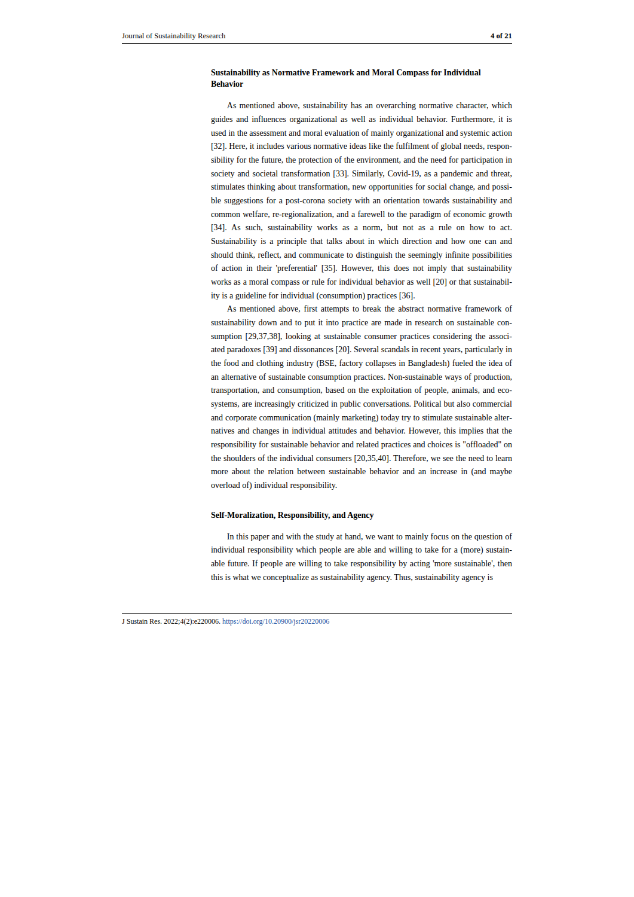Journal of Sustainability Research 4 of 21
Sustainability as Normative Framework and Moral Compass for Individual Behavior
As mentioned above, sustainability has an overarching normative character, which guides and influences organizational as well as individual behavior. Furthermore, it is used in the assessment and moral evaluation of mainly organizational and systemic action [32]. Here, it includes various normative ideas like the fulfilment of global needs, responsibility for the future, the protection of the environment, and the need for participation in society and societal transformation [33]. Similarly, Covid-19, as a pandemic and threat, stimulates thinking about transformation, new opportunities for social change, and possible suggestions for a post-corona society with an orientation towards sustainability and common welfare, re-regionalization, and a farewell to the paradigm of economic growth [34]. As such, sustainability works as a norm, but not as a rule on how to act. Sustainability is a principle that talks about in which direction and how one can and should think, reflect, and communicate to distinguish the seemingly infinite possibilities of action in their 'preferential' [35]. However, this does not imply that sustainability works as a moral compass or rule for individual behavior as well [20] or that sustainability is a guideline for individual (consumption) practices [36].
As mentioned above, first attempts to break the abstract normative framework of sustainability down and to put it into practice are made in research on sustainable consumption [29,37,38], looking at sustainable consumer practices considering the associated paradoxes [39] and dissonances [20]. Several scandals in recent years, particularly in the food and clothing industry (BSE, factory collapses in Bangladesh) fueled the idea of an alternative of sustainable consumption practices. Non-sustainable ways of production, transportation, and consumption, based on the exploitation of people, animals, and ecosystems, are increasingly criticized in public conversations. Political but also commercial and corporate communication (mainly marketing) today try to stimulate sustainable alternatives and changes in individual attitudes and behavior. However, this implies that the responsibility for sustainable behavior and related practices and choices is "offloaded" on the shoulders of the individual consumers [20,35,40]. Therefore, we see the need to learn more about the relation between sustainable behavior and an increase in (and maybe overload of) individual responsibility.
Self-Moralization, Responsibility, and Agency
In this paper and with the study at hand, we want to mainly focus on the question of individual responsibility which people are able and willing to take for a (more) sustainable future. If people are willing to take responsibility by acting 'more sustainable', then this is what we conceptualize as sustainability agency. Thus, sustainability agency is
J Sustain Res. 2022;4(2):e220006. https://doi.org/10.20900/jsr20220006